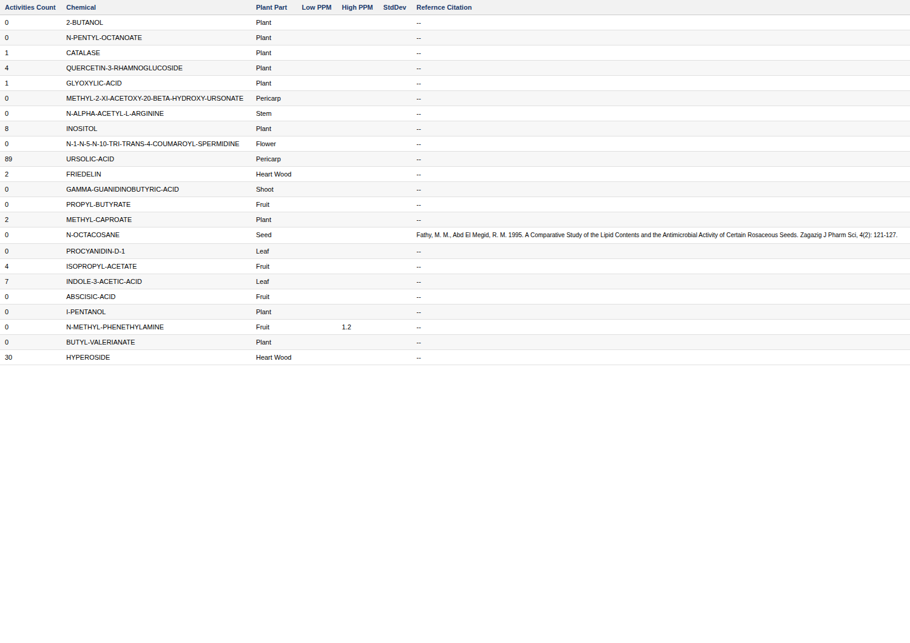| Activities Count | Chemical | Plant Part | Low PPM | High PPM | StdDev | Refernce Citation |
| --- | --- | --- | --- | --- | --- | --- |
| 0 | 2-BUTANOL | Plant | | | | -- |
| 0 | N-PENTYL-OCTANOATE | Plant | | | | -- |
| 1 | CATALASE | Plant | | | | -- |
| 4 | QUERCETIN-3-RHAMNOGLUCOSIDE | Plant | | | | -- |
| 1 | GLYOXYLIC-ACID | Plant | | | | -- |
| 0 | METHYL-2-XI-ACETOXY-20-BETA-HYDROXY-URSONATE | Pericarp | | | | -- |
| 0 | N-ALPHA-ACETYL-L-ARGININE | Stem | | | | -- |
| 8 | INOSITOL | Plant | | | | -- |
| 0 | N-1-N-5-N-10-TRI-TRANS-4-COUMAROYL-SPERMIDINE | Flower | | | | -- |
| 89 | URSOLIC-ACID | Pericarp | | | | -- |
| 2 | FRIEDELIN | Heart Wood | | | | -- |
| 0 | GAMMA-GUANIDINOBUTYRIC-ACID | Shoot | | | | -- |
| 0 | PROPYL-BUTYRATE | Fruit | | | | -- |
| 2 | METHYL-CAPROATE | Plant | | | | -- |
| 0 | N-OCTACOSANE | Seed | | | | Fathy, M. M., Abd El Megid, R. M. 1995. A Comparative Study of the Lipid Contents and the Antimicrobial Activity of Certain Rosaceous Seeds. Zagazig J Pharm Sci, 4(2): 121-127. |
| 0 | PROCYANIDIN-D-1 | Leaf | | | | -- |
| 4 | ISOPROPYL-ACETATE | Fruit | | | | -- |
| 7 | INDOLE-3-ACETIC-ACID | Leaf | | | | -- |
| 0 | ABSCISIC-ACID | Fruit | | | | -- |
| 0 | I-PENTANOL | Plant | | | | -- |
| 0 | N-METHYL-PHENETHYLAMINE | Fruit | | 1.2 | | -- |
| 0 | BUTYL-VALERIANATE | Plant | | | | -- |
| 30 | HYPEROSIDE | Heart Wood | | | | -- |